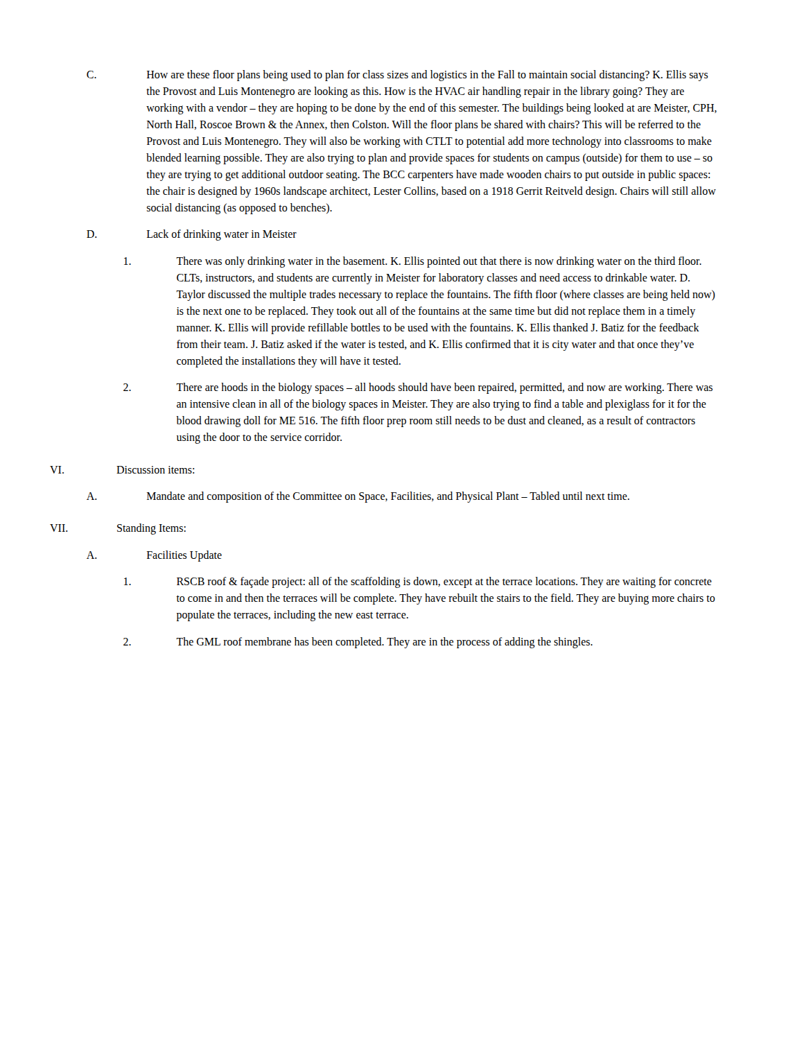C. How are these floor plans being used to plan for class sizes and logistics in the Fall to maintain social distancing? K. Ellis says the Provost and Luis Montenegro are looking as this. How is the HVAC air handling repair in the library going? They are working with a vendor – they are hoping to be done by the end of this semester. The buildings being looked at are Meister, CPH, North Hall, Roscoe Brown & the Annex, then Colston. Will the floor plans be shared with chairs? This will be referred to the Provost and Luis Montenegro. They will also be working with CTLT to potential add more technology into classrooms to make blended learning possible. They are also trying to plan and provide spaces for students on campus (outside) for them to use – so they are trying to get additional outdoor seating. The BCC carpenters have made wooden chairs to put outside in public spaces: the chair is designed by 1960s landscape architect, Lester Collins, based on a 1918 Gerrit Reitveld design. Chairs will still allow social distancing (as opposed to benches).
D. Lack of drinking water in Meister
1. There was only drinking water in the basement. K. Ellis pointed out that there is now drinking water on the third floor. CLTs, instructors, and students are currently in Meister for laboratory classes and need access to drinkable water. D. Taylor discussed the multiple trades necessary to replace the fountains. The fifth floor (where classes are being held now) is the next one to be replaced. They took out all of the fountains at the same time but did not replace them in a timely manner. K. Ellis will provide refillable bottles to be used with the fountains. K. Ellis thanked J. Batiz for the feedback from their team. J. Batiz asked if the water is tested, and K. Ellis confirmed that it is city water and that once they’ve completed the installations they will have it tested.
2. There are hoods in the biology spaces – all hoods should have been repaired, permitted, and now are working. There was an intensive clean in all of the biology spaces in Meister. They are also trying to find a table and plexiglass for it for the blood drawing doll for ME 516. The fifth floor prep room still needs to be dust and cleaned, as a result of contractors using the door to the service corridor.
VI. Discussion items:
A. Mandate and composition of the Committee on Space, Facilities, and Physical Plant – Tabled until next time.
VII. Standing Items:
A. Facilities Update
1. RSCB roof & façade project: all of the scaffolding is down, except at the terrace locations. They are waiting for concrete to come in and then the terraces will be complete. They have rebuilt the stairs to the field. They are buying more chairs to populate the terraces, including the new east terrace.
2. The GML roof membrane has been completed. They are in the process of adding the shingles.